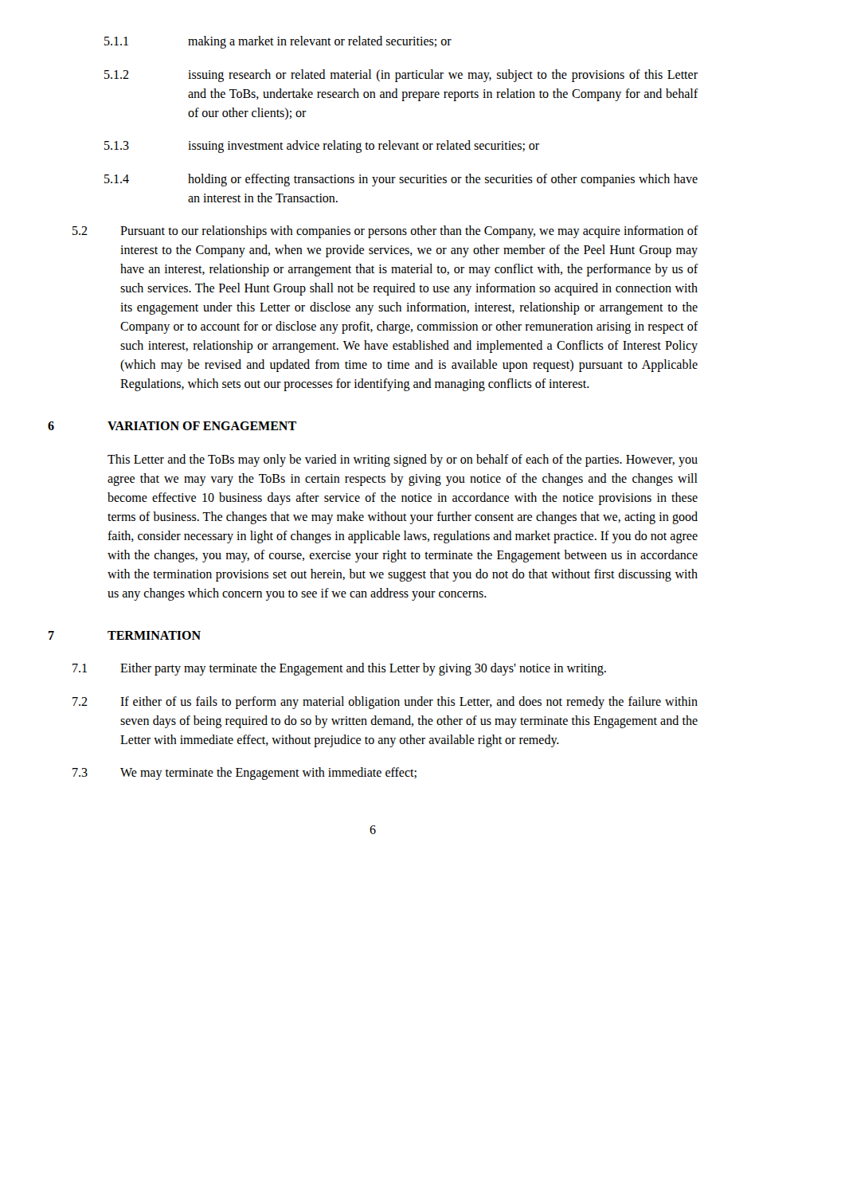5.1.1
making a market in relevant or related securities; or
5.1.2
issuing research or related material (in particular we may, subject to the provisions of this Letter and the ToBs, undertake research on and prepare reports in relation to the Company for and behalf of our other clients); or
5.1.3
issuing investment advice relating to relevant or related securities; or
5.1.4
holding or effecting transactions in your securities or the securities of other companies which have an interest in the Transaction.
5.2
Pursuant to our relationships with companies or persons other than the Company, we may acquire information of interest to the Company and, when we provide services, we or any other member of the Peel Hunt Group may have an interest, relationship or arrangement that is material to, or may conflict with, the performance by us of such services. The Peel Hunt Group shall not be required to use any information so acquired in connection with its engagement under this Letter or disclose any such information, interest, relationship or arrangement to the Company or to account for or disclose any profit, charge, commission or other remuneration arising in respect of such interest, relationship or arrangement. We have established and implemented a Conflicts of Interest Policy (which may be revised and updated from time to time and is available upon request) pursuant to Applicable Regulations, which sets out our processes for identifying and managing conflicts of interest.
6
VARIATION OF ENGAGEMENT
This Letter and the ToBs may only be varied in writing signed by or on behalf of each of the parties. However, you agree that we may vary the ToBs in certain respects by giving you notice of the changes and the changes will become effective 10 business days after service of the notice in accordance with the notice provisions in these terms of business. The changes that we may make without your further consent are changes that we, acting in good faith, consider necessary in light of changes in applicable laws, regulations and market practice. If you do not agree with the changes, you may, of course, exercise your right to terminate the Engagement between us in accordance with the termination provisions set out herein, but we suggest that you do not do that without first discussing with us any changes which concern you to see if we can address your concerns.
7
TERMINATION
7.1
Either party may terminate the Engagement and this Letter by giving 30 days' notice in writing.
7.2
If either of us fails to perform any material obligation under this Letter, and does not remedy the failure within seven days of being required to do so by written demand, the other of us may terminate this Engagement and the Letter with immediate effect, without prejudice to any other available right or remedy.
7.3
We may terminate the Engagement with immediate effect;
6